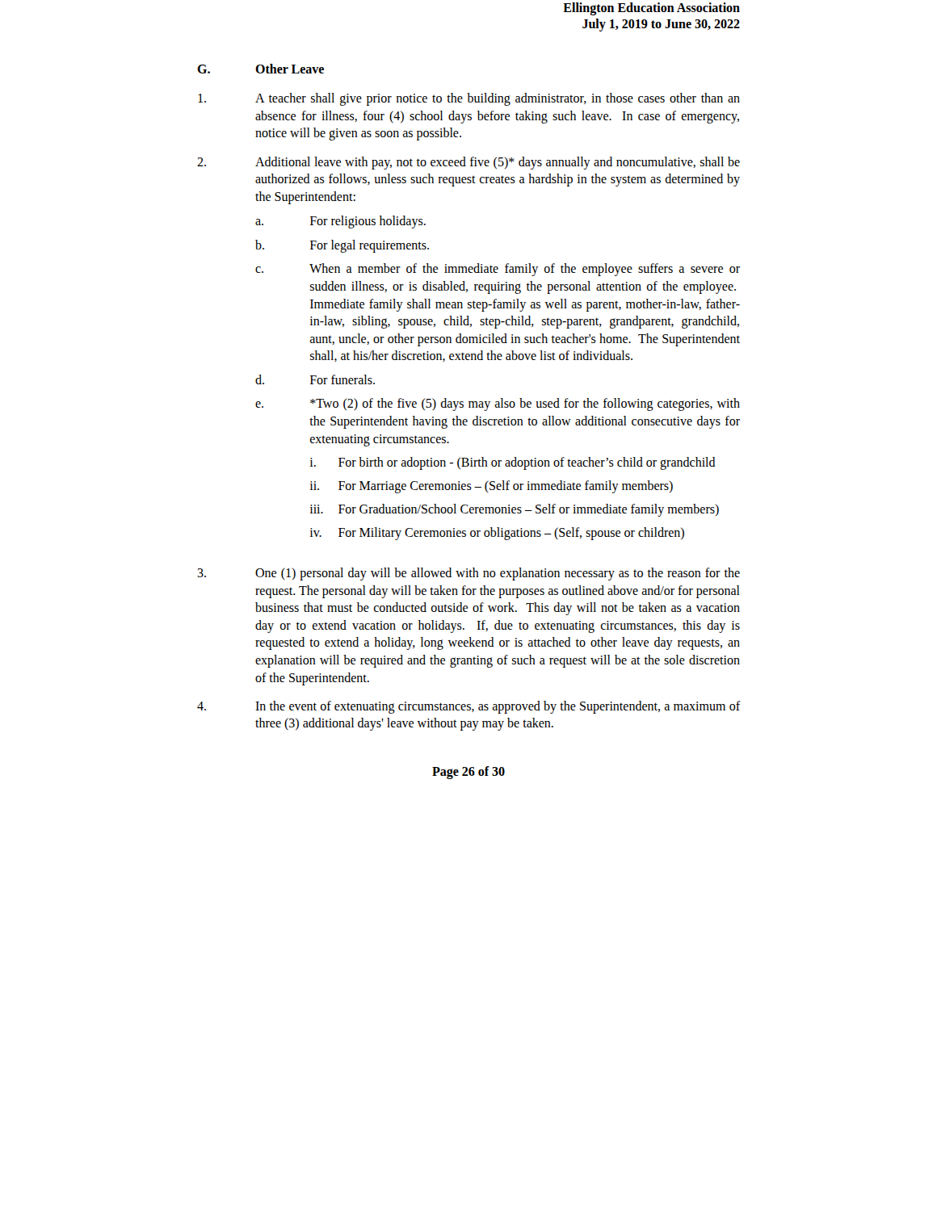Ellington Education Association
July 1, 2019 to June 30, 2022
G. Other Leave
1.
A teacher shall give prior notice to the building administrator, in those cases other than an absence for illness, four (4) school days before taking such leave. In case of emergency, notice will be given as soon as possible.
2.
Additional leave with pay, not to exceed five (5)* days annually and noncumulative, shall be authorized as follows, unless such request creates a hardship in the system as determined by the Superintendent:
a.
For religious holidays.
b.
For legal requirements.
c.
When a member of the immediate family of the employee suffers a severe or sudden illness, or is disabled, requiring the personal attention of the employee. Immediate family shall mean step-family as well as parent, mother-in-law, father-in-law, sibling, spouse, child, step-child, step-parent, grandparent, grandchild, aunt, uncle, or other person domiciled in such teacher's home. The Superintendent shall, at his/her discretion, extend the above list of individuals.
d.
For funerals.
e.
*Two (2) of the five (5) days may also be used for the following categories, with the Superintendent having the discretion to allow additional consecutive days for extenuating circumstances.
i.
For birth or adoption - (Birth or adoption of teacher’s child or grandchild
ii.
For Marriage Ceremonies – (Self or immediate family members)
iii.
For Graduation/School Ceremonies – Self or immediate family members)
iv.
For Military Ceremonies or obligations – (Self, spouse or children)
3.
One (1) personal day will be allowed with no explanation necessary as to the reason for the request. The personal day will be taken for the purposes as outlined above and/or for personal business that must be conducted outside of work. This day will not be taken as a vacation day or to extend vacation or holidays. If, due to extenuating circumstances, this day is requested to extend a holiday, long weekend or is attached to other leave day requests, an explanation will be required and the granting of such a request will be at the sole discretion of the Superintendent.
4.
In the event of extenuating circumstances, as approved by the Superintendent, a maximum of three (3) additional days' leave without pay may be taken.
Page 26 of 30